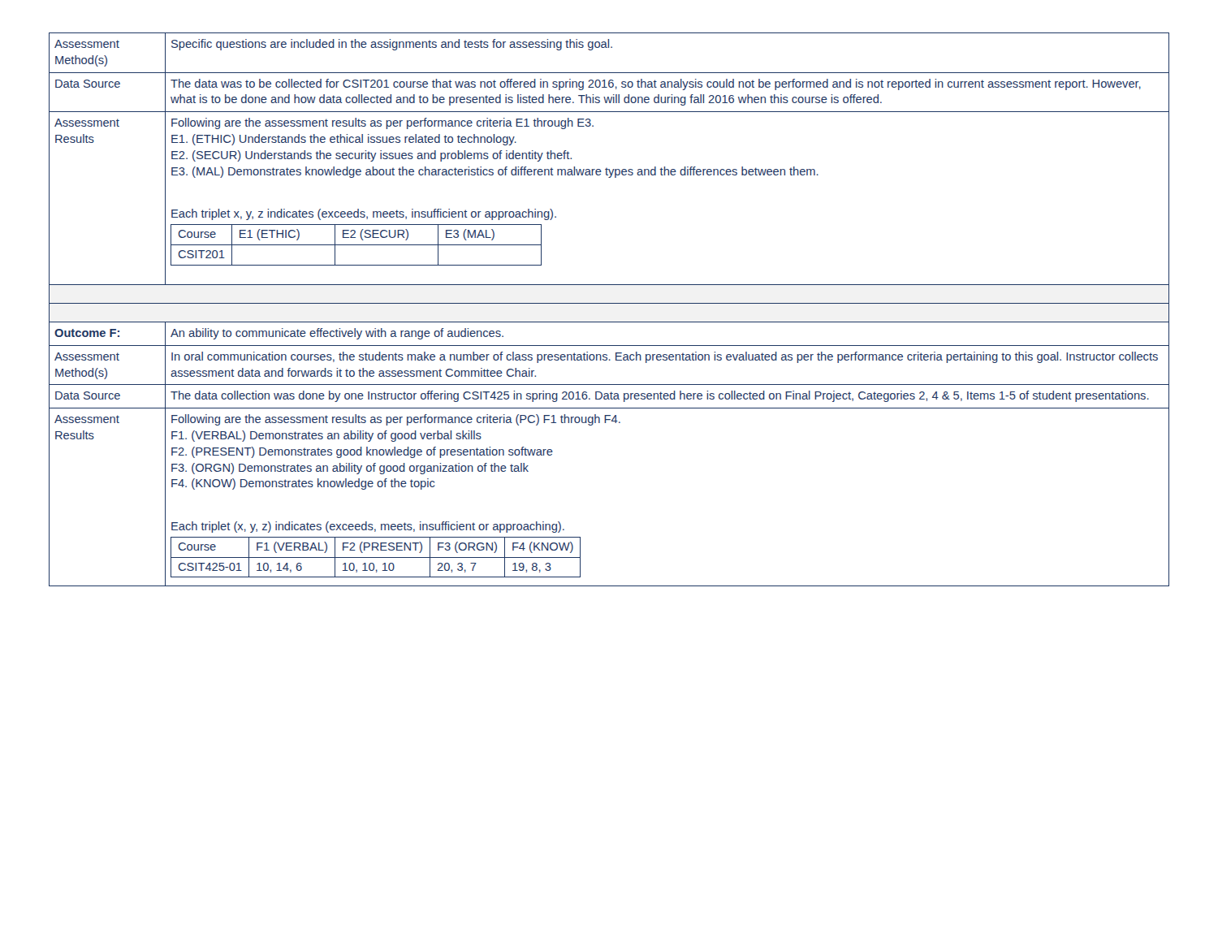| Assessment Method(s) | Specific questions are included in the assignments and tests for assessing this goal. |
| Data Source | The data was to be collected for CSIT201 course that was not offered in spring 2016, so that analysis could not be performed and is not reported in current assessment report. However, what is to be done and how data collected and to be presented is listed here. This will done during fall 2016 when this course is offered. |
| Assessment Results | Following are the assessment results as per performance criteria E1 through E3. E1. (ETHIC) Understands the ethical issues related to technology. E2. (SECUR) Understands the security issues and problems of identity theft. E3. (MAL) Demonstrates knowledge about the characteristics of different malware types and the differences between them. Each triplet x, y, z indicates (exceeds, meets, insufficient or approaching). / Course / E1 (ETHIC) / E2 (SECUR) / E3 (MAL) / / CSIT201 / / / / |
| Outcome F: | An ability to communicate effectively with a range of audiences. |
| Assessment Method(s) | In oral communication courses, the students make a number of class presentations. Each presentation is evaluated as per the performance criteria pertaining to this goal. Instructor collects assessment data and forwards it to the assessment Committee Chair. |
| Data Source | The data collection was done by one Instructor offering CSIT425 in spring 2016. Data presented here is collected on Final Project, Categories 2, 4 & 5, Items 1-5 of student presentations. |
| Assessment Results | Following are the assessment results as per performance criteria (PC) F1 through F4. F1. (VERBAL) Demonstrates an ability of good verbal skills F2. (PRESENT) Demonstrates good knowledge of presentation software F3. (ORGN) Demonstrates an ability of good organization of the talk F4. (KNOW) Demonstrates knowledge of the topic Each triplet (x, y, z) indicates (exceeds, meets, insufficient or approaching). / Course / F1 (VERBAL) / F2 (PRESENT) / F3 (ORGN) / F4 (KNOW) / / CSIT425-01 / 10, 14, 6 / 10, 10, 10 / 20, 3, 7 / 19, 8, 3 / |